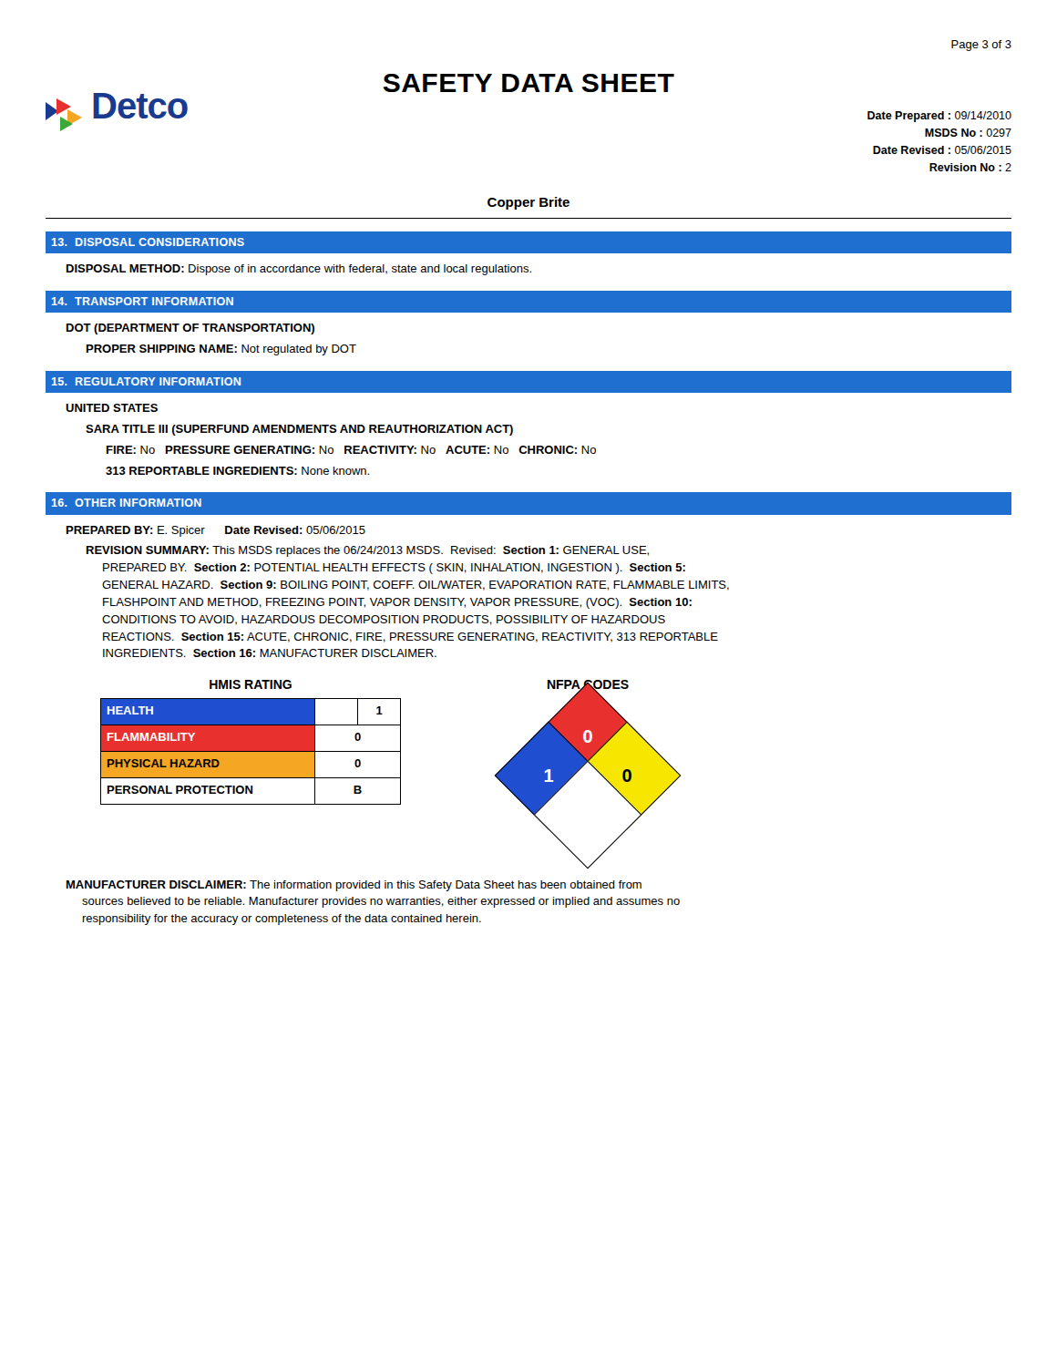Page 3 of 3
Detco
SAFETY DATA SHEET
Date Prepared : 09/14/2010
MSDS No : 0297
Date Revised : 05/06/2015
Revision No : 2
Copper Brite
13. DISPOSAL CONSIDERATIONS
DISPOSAL METHOD: Dispose of in accordance with federal, state and local regulations.
14. TRANSPORT INFORMATION
DOT (DEPARTMENT OF TRANSPORTATION)
PROPER SHIPPING NAME: Not regulated by DOT
15. REGULATORY INFORMATION
UNITED STATES
SARA TITLE III (SUPERFUND AMENDMENTS AND REAUTHORIZATION ACT)
FIRE: No PRESSURE GENERATING: No REACTIVITY: No ACUTE: No CHRONIC: No
313 REPORTABLE INGREDIENTS: None known.
16. OTHER INFORMATION
PREPARED BY: E. Spicer Date Revised: 05/06/2015
REVISION SUMMARY: This MSDS replaces the 06/24/2013 MSDS. Revised: Section 1: GENERAL USE, PREPARED BY. Section 2: POTENTIAL HEALTH EFFECTS ( SKIN, INHALATION, INGESTION ). Section 5: GENERAL HAZARD. Section 9: BOILING POINT, COEFF. OIL/WATER, EVAPORATION RATE, FLAMMABLE LIMITS, FLASHPOINT AND METHOD, FREEZING POINT, VAPOR DENSITY, VAPOR PRESSURE, (VOC). Section 10: CONDITIONS TO AVOID, HAZARDOUS DECOMPOSITION PRODUCTS, POSSIBILITY OF HAZARDOUS REACTIONS. Section 15: ACUTE, CHRONIC, FIRE, PRESSURE GENERATING, REACTIVITY, 313 REPORTABLE INGREDIENTS. Section 16: MANUFACTURER DISCLAIMER.
HMIS RATING
| HEALTH | | 1 |
| FLAMMABILITY | 0 |
| PHYSICAL HAZARD | 0 |
| PERSONAL PROTECTION | B |
NFPA CODES
0
1
0
MANUFACTURER DISCLAIMER: The information provided in this Safety Data Sheet has been obtained from sources believed to be reliable. Manufacturer provides no warranties, either expressed or implied and assumes no responsibility for the accuracy or completeness of the data contained herein.